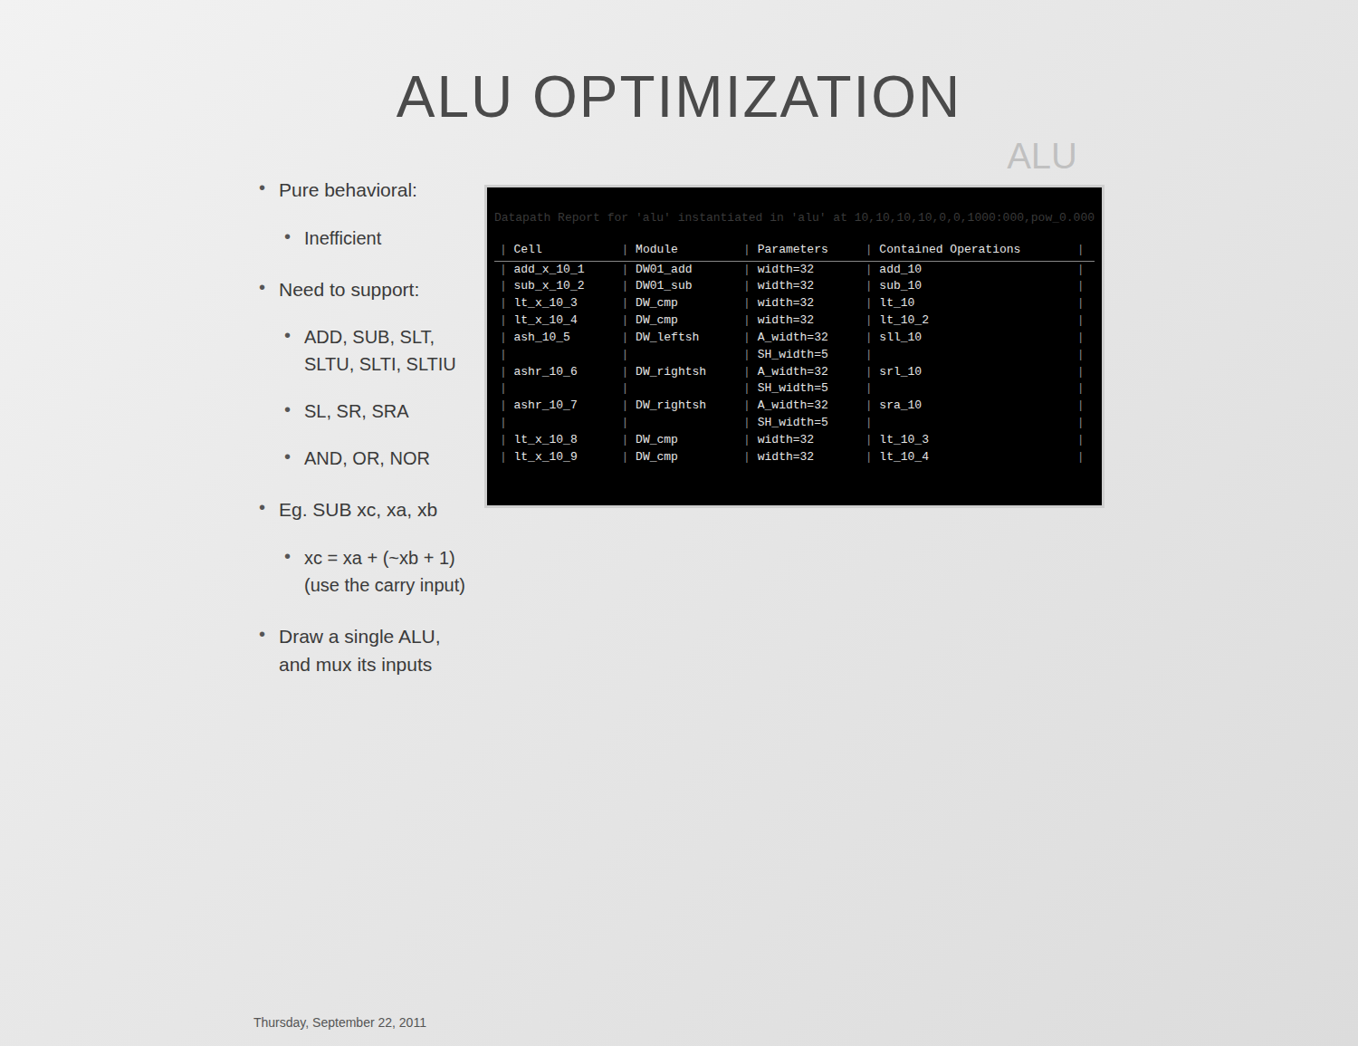ALU OPTIMIZATION
Pure behavioral:
Inefficient
Need to support:
ADD, SUB, SLT, SLTU, SLTI, SLTIU
SL, SR, SRA
AND, OR, NOR
Eg. SUB xc, xa, xb
xc = xa + (~xb + 1) (use the carry input)
Draw a single ALU, and mux its inputs
Datapath Report for 'alu' instantiated in 'alu' at 10,10,10,10,0,0,1000:000,pow_0.000
| / Cell | / Module | / Parameters | / Contained Operations | / |
| --- | --- | --- | --- | --- |
| / add_x_10_1 | / DW01_add | / width=32 | / add_10 | / |
| / sub_x_10_2 | / DW01_sub | / width=32 | / sub_10 | / |
| / lt_x_10_3 | / DW_cmp | / width=32 | / lt_10 | / |
| / lt_x_10_4 | / DW_cmp | / width=32 | / lt_10_2 | / |
| / ash_10_5 | / DW_leftsh | / A_width=32 | / sll_10 | / |
| / | / | / SH_width=5 | / | / |
| / ashr_10_6 | / DW_rightsh | / A_width=32 | / srl_10 | / |
| / | / | / SH_width=5 | / | / |
| / ashr_10_7 | / DW_rightsh | / A_width=32 | / sra_10 | / |
| / | / | / SH_width=5 | / | / |
| / lt_x_10_8 | / DW_cmp | / width=32 | / lt_10_3 | / |
| / lt_x_10_9 | / DW_cmp | / width=32 | / lt_10_4 | / |
ALU
Thursday, September 22, 2011